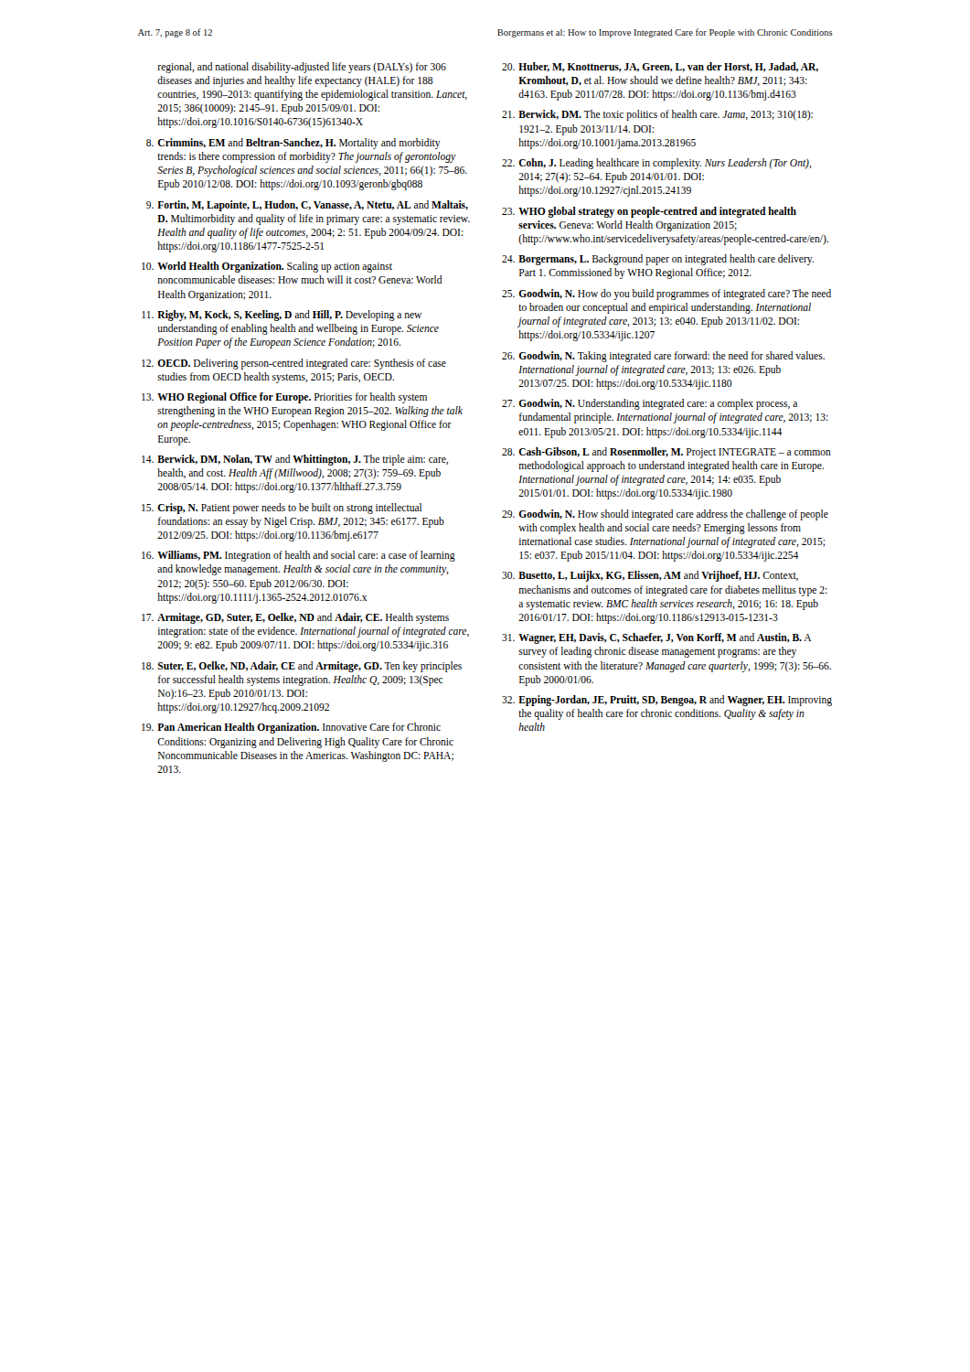Art. 7, page 8 of 12 Borgermans et al: How to Improve Integrated Care for People with Chronic Conditions
regional, and national disability-adjusted life years (DALYs) for 306 diseases and injuries and healthy life expectancy (HALE) for 188 countries, 1990–2013: quantifying the epidemiological transition. Lancet, 2015; 386(10009): 2145–91. Epub 2015/09/01. DOI: https://doi.org/10.1016/S0140-6736(15)61340-X
8. Crimmins, EM and Beltran-Sanchez, H. Mortality and morbidity trends: is there compression of morbidity? The journals of gerontology Series B, Psychological sciences and social sciences, 2011; 66(1): 75–86. Epub 2010/12/08. DOI: https://doi.org/10.1093/geronb/gbq088
9. Fortin, M, Lapointe, L, Hudon, C, Vanasse, A, Ntetu, AL and Maltais, D. Multimorbidity and quality of life in primary care: a systematic review. Health and quality of life outcomes, 2004; 2: 51. Epub 2004/09/24. DOI: https://doi.org/10.1186/1477-7525-2-51
10. World Health Organization. Scaling up action against noncommunicable diseases: How much will it cost? Geneva: World Health Organization; 2011.
11. Rigby, M, Kock, S, Keeling, D and Hill, P. Developing a new understanding of enabling health and wellbeing in Europe. Science Position Paper of the European Science Fondation; 2016.
12. OECD. Delivering person-centred integrated care: Synthesis of case studies from OECD health systems, 2015; Paris, OECD.
13. WHO Regional Office for Europe. Priorities for health system strengthening in the WHO European Region 2015–202. Walking the talk on people-centredness, 2015; Copenhagen: WHO Regional Office for Europe.
14. Berwick, DM, Nolan, TW and Whittington, J. The triple aim: care, health, and cost. Health Aff (Millwood), 2008; 27(3): 759–69. Epub 2008/05/14. DOI: https://doi.org/10.1377/hlthaff.27.3.759
15. Crisp, N. Patient power needs to be built on strong intellectual foundations: an essay by Nigel Crisp. BMJ, 2012; 345: e6177. Epub 2012/09/25. DOI: https://doi.org/10.1136/bmj.e6177
16. Williams, PM. Integration of health and social care: a case of learning and knowledge management. Health & social care in the community, 2012; 20(5): 550–60. Epub 2012/06/30. DOI: https://doi.org/10.1111/j.1365-2524.2012.01076.x
17. Armitage, GD, Suter, E, Oelke, ND and Adair, CE. Health systems integration: state of the evidence. International journal of integrated care, 2009; 9: e82. Epub 2009/07/11. DOI: https://doi.org/10.5334/ijic.316
18. Suter, E, Oelke, ND, Adair, CE and Armitage, GD. Ten key principles for successful health systems integration. Healthc Q, 2009; 13(Spec No):16–23. Epub 2010/01/13. DOI: https://doi.org/10.12927/hcq.2009.21092
19. Pan American Health Organization. Innovative Care for Chronic Conditions: Organizing and Delivering High Quality Care for Chronic Noncommunicable Diseases in the Americas. Washington DC: PAHA; 2013.
20. Huber, M, Knottnerus, JA, Green, L, van der Horst, H, Jadad, AR, Kromhout, D, et al. How should we define health? BMJ, 2011; 343: d4163. Epub 2011/07/28. DOI: https://doi.org/10.1136/bmj.d4163
21. Berwick, DM. The toxic politics of health care. Jama, 2013; 310(18): 1921–2. Epub 2013/11/14. DOI: https://doi.org/10.1001/jama.2013.281965
22. Cohn, J. Leading healthcare in complexity. Nurs Leadersh (Tor Ont), 2014; 27(4): 52–64. Epub 2014/01/01. DOI: https://doi.org/10.12927/cjnl.2015.24139
23. WHO global strategy on people-centred and integrated health services. Geneva: World Health Organization 2015; (http://www.who.int/servicedeliverysafety/areas/people-centred-care/en/).
24. Borgermans, L. Background paper on integrated health care delivery. Part 1. Commissioned by WHO Regional Office; 2012.
25. Goodwin, N. How do you build programmes of integrated care? The need to broaden our conceptual and empirical understanding. International journal of integrated care, 2013; 13: e040. Epub 2013/11/02. DOI: https://doi.org/10.5334/ijic.1207
26. Goodwin, N. Taking integrated care forward: the need for shared values. International journal of integrated care, 2013; 13: e026. Epub 2013/07/25. DOI: https://doi.org/10.5334/ijic.1180
27. Goodwin, N. Understanding integrated care: a complex process, a fundamental principle. International journal of integrated care, 2013; 13: e011. Epub 2013/05/21. DOI: https://doi.org/10.5334/ijic.1144
28. Cash-Gibson, L and Rosenmoller, M. Project INTEGRATE – a common methodological approach to understand integrated health care in Europe. International journal of integrated care, 2014; 14: e035. Epub 2015/01/01. DOI: https://doi.org/10.5334/ijic.1980
29. Goodwin, N. How should integrated care address the challenge of people with complex health and social care needs? Emerging lessons from international case studies. International journal of integrated care, 2015; 15: e037. Epub 2015/11/04. DOI: https://doi.org/10.5334/ijic.2254
30. Busetto, L, Luijkx, KG, Elissen, AM and Vrijhoef, HJ. Context, mechanisms and outcomes of integrated care for diabetes mellitus type 2: a systematic review. BMC health services research, 2016; 16: 18. Epub 2016/01/17. DOI: https://doi.org/10.1186/s12913-015-1231-3
31. Wagner, EH, Davis, C, Schaefer, J, Von Korff, M and Austin, B. A survey of leading chronic disease management programs: are they consistent with the literature? Managed care quarterly, 1999; 7(3): 56–66. Epub 2000/01/06.
32. Epping-Jordan, JE, Pruitt, SD, Bengoa, R and Wagner, EH. Improving the quality of health care for chronic conditions. Quality & safety in health